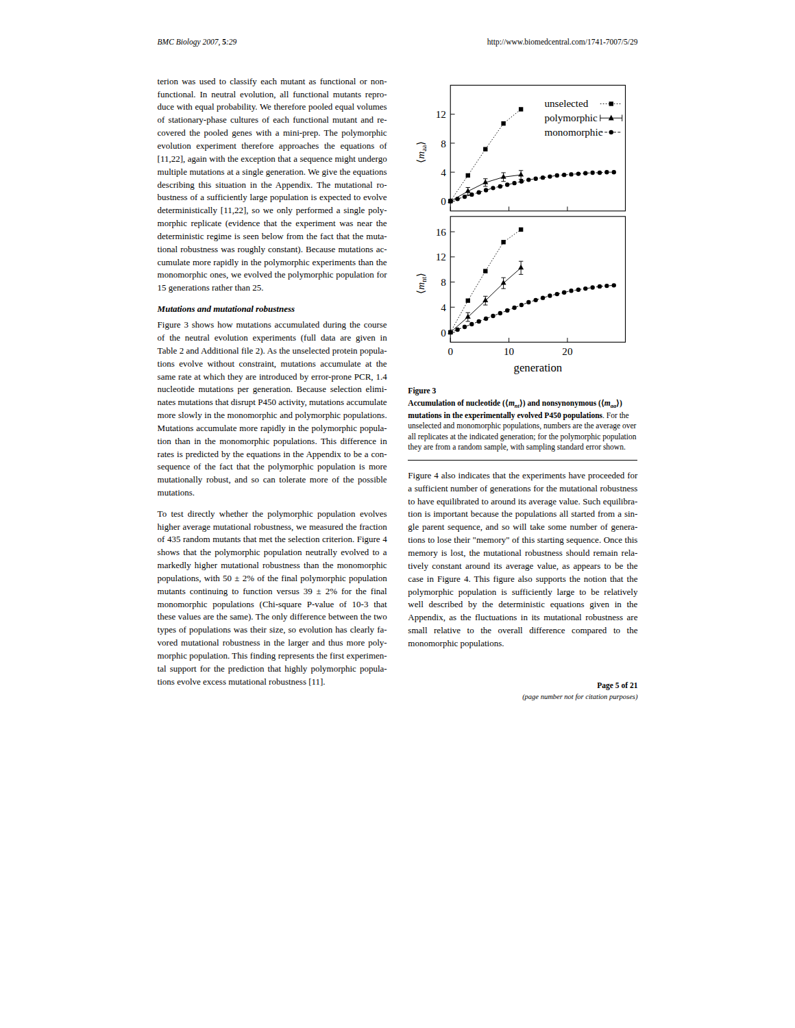BMC Biology 2007, 5:29
http://www.biomedcentral.com/1741-7007/5/29
terion was used to classify each mutant as functional or nonfunctional. In neutral evolution, all functional mutants reproduce with equal probability. We therefore pooled equal volumes of stationary-phase cultures of each functional mutant and recovered the pooled genes with a mini-prep. The polymorphic evolution experiment therefore approaches the equations of [11,22], again with the exception that a sequence might undergo multiple mutations at a single generation. We give the equations describing this situation in the Appendix. The mutational robustness of a sufficiently large population is expected to evolve deterministically [11,22], so we only performed a single polymorphic replicate (evidence that the experiment was near the deterministic regime is seen below from the fact that the mutational robustness was roughly constant). Because mutations accumulate more rapidly in the polymorphic experiments than the monomorphic ones, we evolved the polymorphic population for 15 generations rather than 25.
Mutations and mutational robustness
Figure 3 shows how mutations accumulated during the course of the neutral evolution experiments (full data are given in Table 2 and Additional file 2). As the unselected protein populations evolve without constraint, mutations accumulate at the same rate at which they are introduced by error-prone PCR, 1.4 nucleotide mutations per generation. Because selection eliminates mutations that disrupt P450 activity, mutations accumulate more slowly in the monomorphic and polymorphic populations. Mutations accumulate more rapidly in the polymorphic population than in the monomorphic populations. This difference in rates is predicted by the equations in the Appendix to be a consequence of the fact that the polymorphic population is more mutationally robust, and so can tolerate more of the possible mutations.
To test directly whether the polymorphic population evolves higher average mutational robustness, we measured the fraction of 435 random mutants that met the selection criterion. Figure 4 shows that the polymorphic population neutrally evolved to a markedly higher mutational robustness than the monomorphic populations, with 50 ± 2% of the final polymorphic population mutants continuing to function versus 39 ± 2% for the final monomorphic populations (Chi-square P-value of 10-3 that these values are the same). The only difference between the two types of populations was their size, so evolution has clearly favored mutational robustness in the larger and thus more polymorphic population. This finding represents the first experimental support for the prediction that highly polymorphic populations evolve excess mutational robustness [11].
0 4 8 12 ⟨maa⟩ unselected polymorphic monomorphic 0 4 8 12 16 0 10 20 generation ⟨mnt⟩
Figure 3 Accumulation of nucleotide (⟨mnt⟩) and nonsynonymous (⟨maa⟩) mutations in the experimentally evolved P450 populations. For the unselected and monomorphic populations, numbers are the average over all replicates at the indicated generation; for the polymorphic population they are from a random sample, with sampling standard error shown.
Figure 4 also indicates that the experiments have proceeded for a sufficient number of generations for the mutational robustness to have equilibrated to around its average value. Such equilibration is important because the populations all started from a single parent sequence, and so will take some number of generations to lose their "memory" of this starting sequence. Once this memory is lost, the mutational robustness should remain relatively constant around its average value, as appears to be the case in Figure 4. This figure also supports the notion that the polymorphic population is sufficiently large to be relatively well described by the deterministic equations given in the Appendix, as the fluctuations in its mutational robustness are small relative to the overall difference compared to the monomorphic populations.
Page 5 of 21
(page number not for citation purposes)